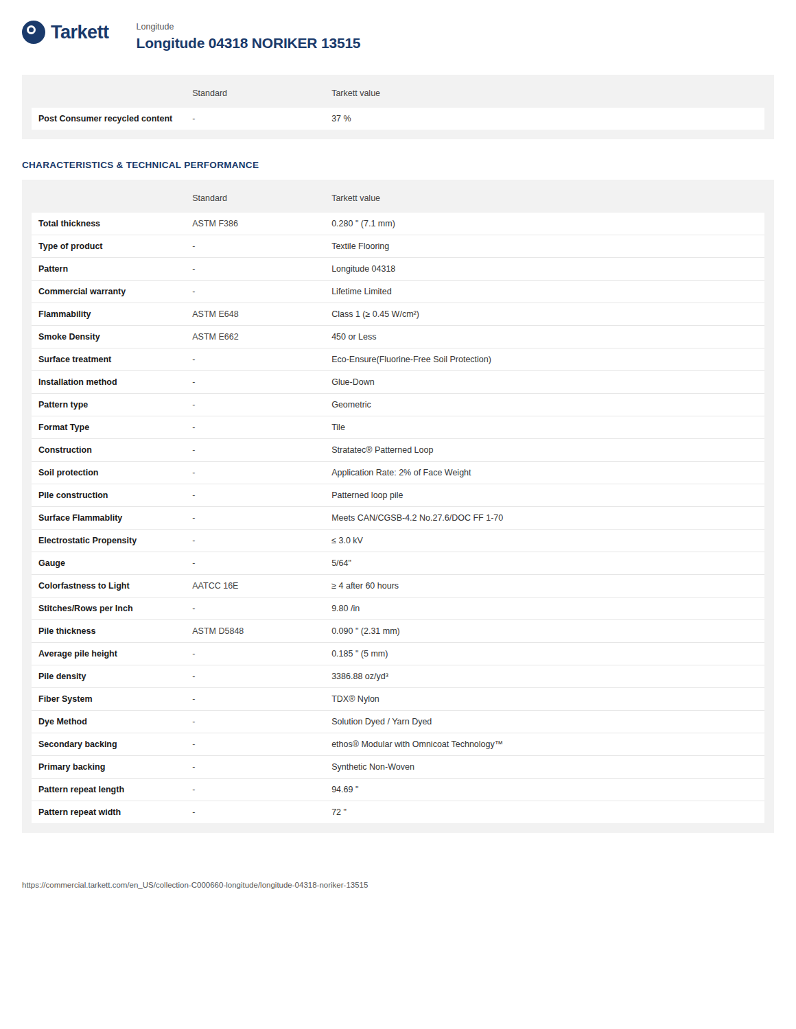Tarkett
Longitude
Longitude 04318 NORIKER 13515
| | Standard | Tarkett value |
| --- | --- | --- |
| Post Consumer recycled content | - | 37 % |
CHARACTERISTICS & TECHNICAL PERFORMANCE
| | Standard | Tarkett value |
| --- | --- | --- |
| Total thickness | ASTM F386 | 0.280 " (7.1 mm) |
| Type of product | - | Textile Flooring |
| Pattern | - | Longitude 04318 |
| Commercial warranty | - | Lifetime Limited |
| Flammability | ASTM E648 | Class 1 (≥ 0.45 W/cm²) |
| Smoke Density | ASTM E662 | 450 or Less |
| Surface treatment | - | Eco-Ensure(Fluorine-Free Soil Protection) |
| Installation method | - | Glue-Down |
| Pattern type | - | Geometric |
| Format Type | - | Tile |
| Construction | - | Stratatec® Patterned Loop |
| Soil protection | - | Application Rate: 2% of Face Weight |
| Pile construction | - | Patterned loop pile |
| Surface Flammablity | - | Meets CAN/CGSB-4.2 No.27.6/DOC FF 1-70 |
| Electrostatic Propensity | - | ≤ 3.0 kV |
| Gauge | - | 5/64" |
| Colorfastness to Light | AATCC 16E | ≥ 4 after 60 hours |
| Stitches/Rows per Inch | - | 9.80 /in |
| Pile thickness | ASTM D5848 | 0.090 " (2.31 mm) |
| Average pile height | - | 0.185 " (5 mm) |
| Pile density | - | 3386.88 oz/yd³ |
| Fiber System | - | TDX® Nylon |
| Dye Method | - | Solution Dyed / Yarn Dyed |
| Secondary backing | - | ethos® Modular with Omnicoat Technology™ |
| Primary backing | - | Synthetic Non-Woven |
| Pattern repeat length | - | 94.69 " |
| Pattern repeat width | - | 72 " |
https://commercial.tarkett.com/en_US/collection-C000660-longitude/longitude-04318-noriker-13515